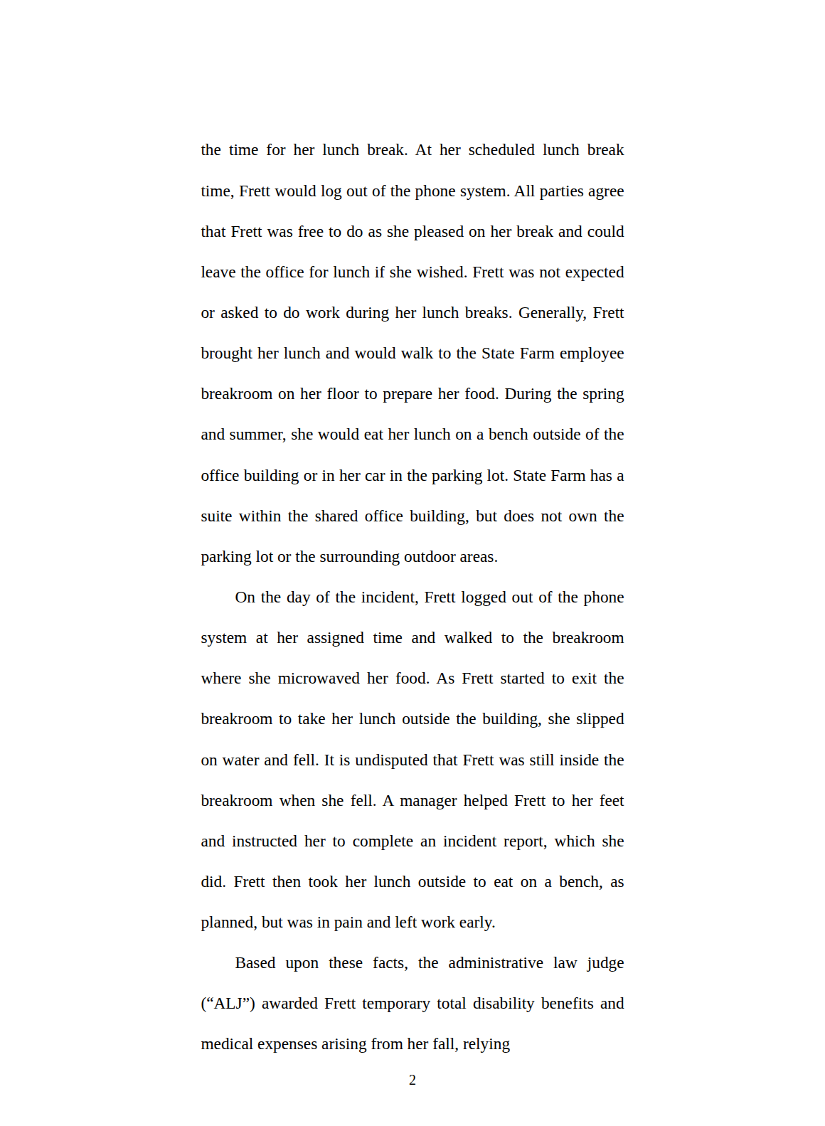the time for her lunch break. At her scheduled lunch break time, Frett would log out of the phone system. All parties agree that Frett was free to do as she pleased on her break and could leave the office for lunch if she wished. Frett was not expected or asked to do work during her lunch breaks. Generally, Frett brought her lunch and would walk to the State Farm employee breakroom on her floor to prepare her food. During the spring and summer, she would eat her lunch on a bench outside of the office building or in her car in the parking lot. State Farm has a suite within the shared office building, but does not own the parking lot or the surrounding outdoor areas.
On the day of the incident, Frett logged out of the phone system at her assigned time and walked to the breakroom where she microwaved her food. As Frett started to exit the breakroom to take her lunch outside the building, she slipped on water and fell. It is undisputed that Frett was still inside the breakroom when she fell. A manager helped Frett to her feet and instructed her to complete an incident report, which she did. Frett then took her lunch outside to eat on a bench, as planned, but was in pain and left work early.
Based upon these facts, the administrative law judge (“ALJ”) awarded Frett temporary total disability benefits and medical expenses arising from her fall, relying
2